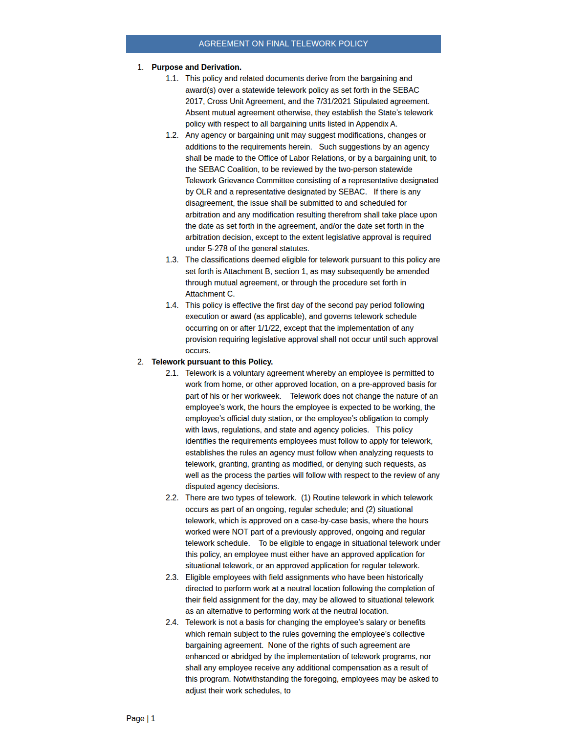AGREEMENT ON FINAL TELEWORK POLICY
Purpose and Derivation.
1.1. This policy and related documents derive from the bargaining and award(s) over a statewide telework policy as set forth in the SEBAC 2017, Cross Unit Agreement, and the 7/31/2021 Stipulated agreement. Absent mutual agreement otherwise, they establish the State’s telework policy with respect to all bargaining units listed in Appendix A.
1.2. Any agency or bargaining unit may suggest modifications, changes or additions to the requirements herein. Such suggestions by an agency shall be made to the Office of Labor Relations, or by a bargaining unit, to the SEBAC Coalition, to be reviewed by the two-person statewide Telework Grievance Committee consisting of a representative designated by OLR and a representative designated by SEBAC. If there is any disagreement, the issue shall be submitted to and scheduled for arbitration and any modification resulting therefrom shall take place upon the date as set forth in the agreement, and/or the date set forth in the arbitration decision, except to the extent legislative approval is required under 5-278 of the general statutes.
1.3. The classifications deemed eligible for telework pursuant to this policy are set forth is Attachment B, section 1, as may subsequently be amended through mutual agreement, or through the procedure set forth in Attachment C.
1.4. This policy is effective the first day of the second pay period following execution or award (as applicable), and governs telework schedule occurring on or after 1/1/22, except that the implementation of any provision requiring legislative approval shall not occur until such approval occurs.
Telework pursuant to this Policy.
2.1. Telework is a voluntary agreement whereby an employee is permitted to work from home, or other approved location, on a pre-approved basis for part of his or her workweek. Telework does not change the nature of an employee’s work, the hours the employee is expected to be working, the employee’s official duty station, or the employee’s obligation to comply with laws, regulations, and state and agency policies. This policy identifies the requirements employees must follow to apply for telework, establishes the rules an agency must follow when analyzing requests to telework, granting, granting as modified, or denying such requests, as well as the process the parties will follow with respect to the review of any disputed agency decisions.
2.2. There are two types of telework. (1) Routine telework in which telework occurs as part of an ongoing, regular schedule; and (2) situational telework, which is approved on a case-by-case basis, where the hours worked were NOT part of a previously approved, ongoing and regular telework schedule. To be eligible to engage in situational telework under this policy, an employee must either have an approved application for situational telework, or an approved application for regular telework.
2.3. Eligible employees with field assignments who have been historically directed to perform work at a neutral location following the completion of their field assignment for the day, may be allowed to situational telework as an alternative to performing work at the neutral location.
2.4. Telework is not a basis for changing the employee’s salary or benefits which remain subject to the rules governing the employee’s collective bargaining agreement. None of the rights of such agreement are enhanced or abridged by the implementation of telework programs, nor shall any employee receive any additional compensation as a result of this program. Notwithstanding the foregoing, employees may be asked to adjust their work schedules, to
Page | 1